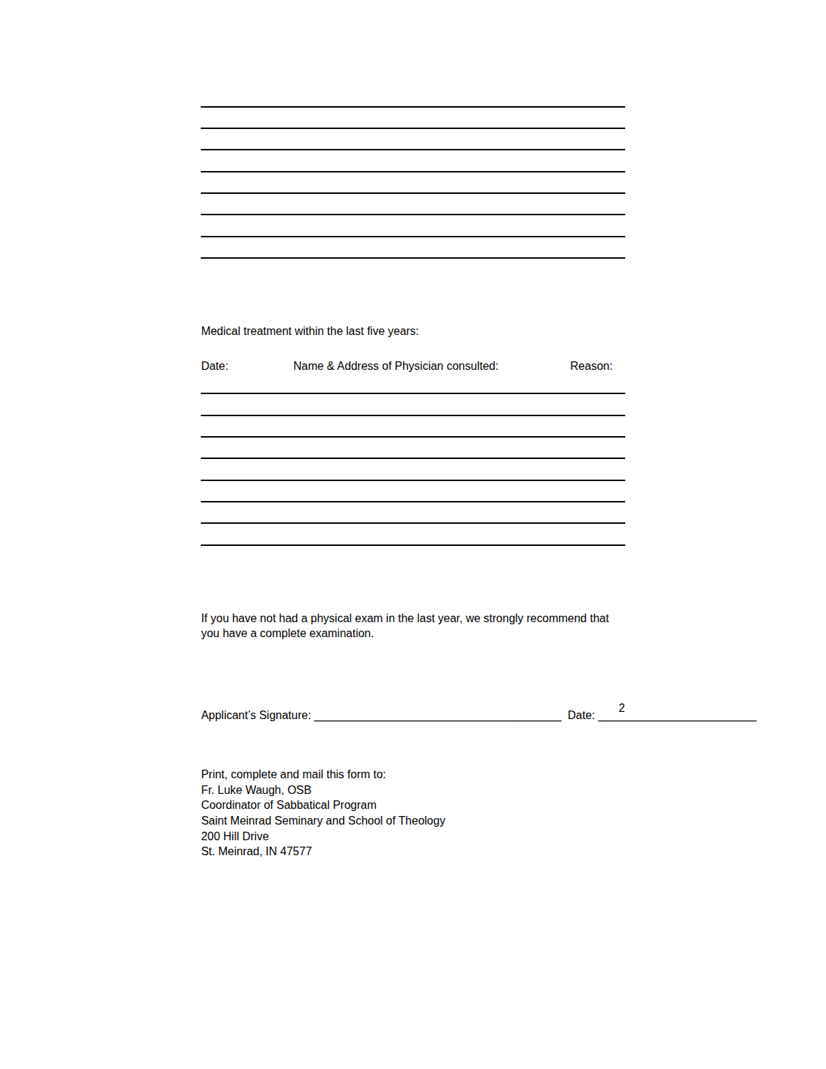Medical treatment within the last five years:
Date:
Name & Address of Physician consulted:
Reason:
If you have not had a physical exam in the last year, we strongly recommend that you have a complete examination.
Applicant’s Signature: _______________________________________ Date: _________________________
Print, complete and mail this form to:
Fr. Luke Waugh, OSB
Coordinator of Sabbatical Program
Saint Meinrad Seminary and School of Theology
200 Hill Drive
St. Meinrad, IN 47577
2